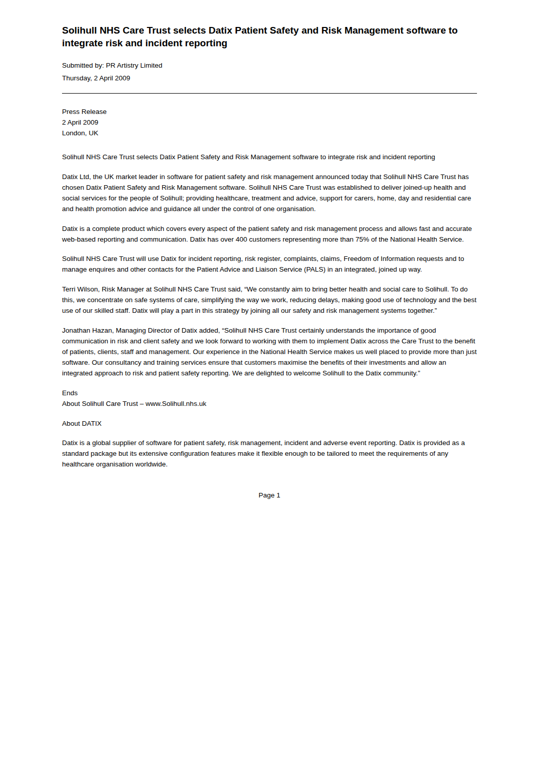Solihull NHS Care Trust selects Datix Patient Safety and Risk Management software to integrate risk and incident reporting
Submitted by: PR Artistry Limited
Thursday, 2 April 2009
Press Release
2 April 2009
London, UK
Solihull NHS Care Trust selects Datix Patient Safety and Risk Management software to integrate risk and incident reporting
Datix Ltd, the UK market leader in software for patient safety and risk management announced today that Solihull NHS Care Trust has chosen Datix Patient Safety and Risk Management software. Solihull NHS Care Trust was established to deliver joined-up health and social services for the people of Solihull; providing healthcare, treatment and advice, support for carers, home, day and residential care and health promotion advice and guidance all under the control of one organisation.
Datix is a complete product which covers every aspect of the patient safety and risk management process and allows fast and accurate web-based reporting and communication. Datix has over 400 customers representing more than 75% of the National Health Service.
Solihull NHS Care Trust will use Datix for incident reporting, risk register, complaints, claims, Freedom of Information requests and to manage enquires and other contacts for the Patient Advice and Liaison Service (PALS) in an integrated, joined up way.
Terri Wilson, Risk Manager at Solihull NHS Care Trust said, “We constantly aim to bring better health and social care to Solihull. To do this, we concentrate on safe systems of care, simplifying the way we work, reducing delays, making good use of technology and the best use of our skilled staff. Datix will play a part in this strategy by joining all our safety and risk management systems together.”
Jonathan Hazan, Managing Director of Datix added, “Solihull NHS Care Trust certainly understands the importance of good communication in risk and client safety and we look forward to working with them to implement Datix across the Care Trust to the benefit of patients, clients, staff and management. Our experience in the National Health Service makes us well placed to provide more than just software. Our consultancy and training services ensure that customers maximise the benefits of their investments and allow an integrated approach to risk and patient safety reporting. We are delighted to welcome Solihull to the Datix community.”
Ends
About Solihull Care Trust – www.Solihull.nhs.uk
About DATIX
Datix is a global supplier of software for patient safety, risk management, incident and adverse event reporting. Datix is provided as a standard package but its extensive configuration features make it flexible enough to be tailored to meet the requirements of any healthcare organisation worldwide.
Page 1